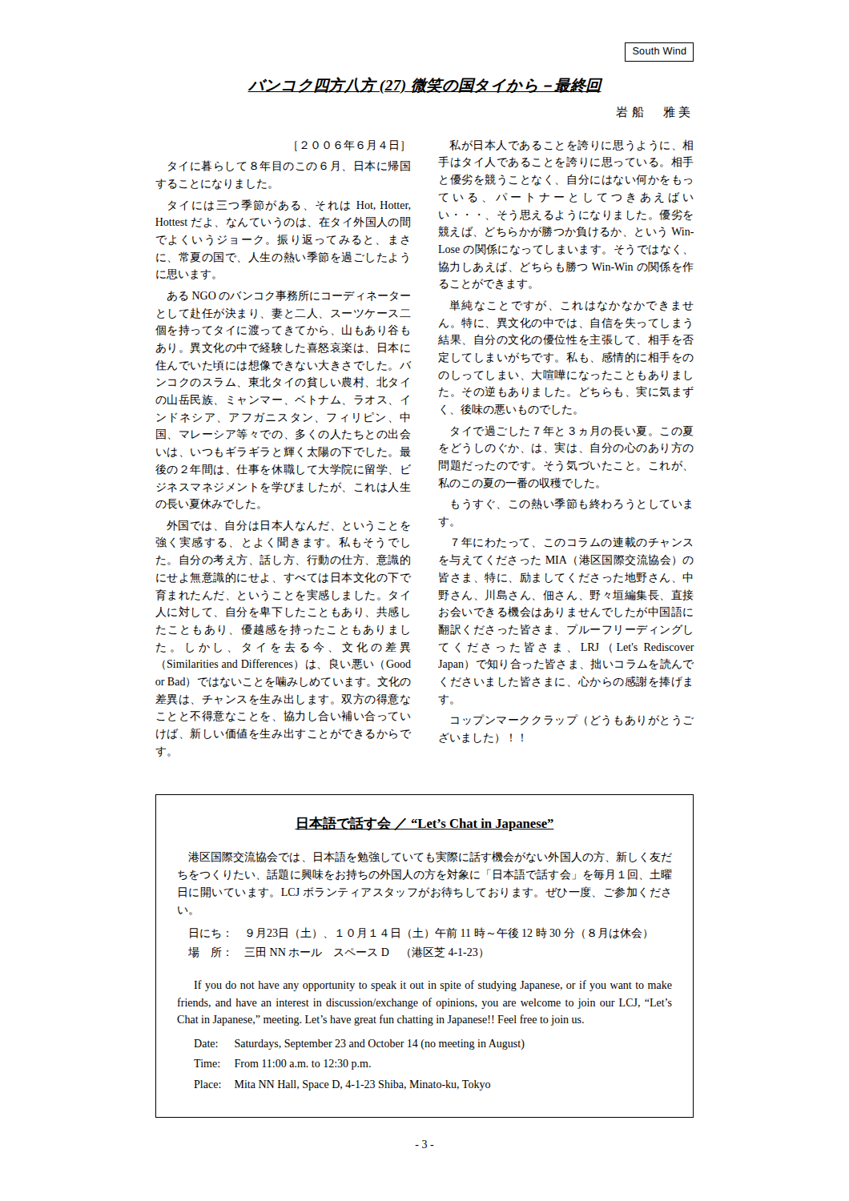South Wind
バンコク四方八方 (27) 微笑の国タイから－最終回
岩船　雅美
［２００６年６月４日］
タイに暮らして８年目のこの６月、日本に帰国することになりました。
タイには三つ季節がある、それは Hot, Hotter, Hottest だよ、なんていうのは、在タイ外国人の間でよくいうジョーク。振り返ってみると、まさに、常夏の国で、人生の熱い季節を過ごしたように思います。
ある NGO のバンコク事務所にコーディネーターとして赴任が決まり、妻と二人、スーツケース二個を持ってタイに渡ってきてから、山もあり谷もあり。異文化の中で経験した喜怒哀楽は、日本に住んでいた頃には想像できない大きさでした。バンコクのスラム、東北タイの貧しい農村、北タイの山岳民族、ミャンマー、ベトナム、ラオス、インドネシア、アフガニスタン、フィリピン、中国、マレーシア等々での、多くの人たちとの出会いは、いつもギラギラと輝く太陽の下でした。最後の２年間は、仕事を休職して大学院に留学、ビジネスマネジメントを学びましたが、これは人生の長い夏休みでした。
外国では、自分は日本人なんだ、ということを強く実感する、とよく聞きます。私もそうでした。自分の考え方、話し方、行動の仕方、意識的にせよ無意識的にせよ、すべては日本文化の下で育まれたんだ、ということを実感しました。タイ人に対して、自分を卑下したこともあり、共感したこともあり、優越感を持ったこともありました。しかし、タイを去る今、文化の差異（Similarities and Differences）は、良い悪い（Good or Bad）ではないことを噛みしめています。文化の差異は、チャンスを生み出します。双方の得意なことと不得意なことを、協力し合い補い合っていけば、新しい価値を生み出すことができるからです。
私が日本人であることを誇りに思うように、相手はタイ人であることを誇りに思っている。相手と優劣を競うことなく、自分にはない何かをもっている、パートナーとしてつきあえばいい・・・、そう思えるようになりました。優劣を競えば、どちらかが勝つか負けるか、という Win-Lose の関係になってしまいます。そうではなく、協力しあえば、どちらも勝つ Win-Win の関係を作ることができます。
単純なことですが、これはなかなかできません。特に、異文化の中では、自信を失ってしまう結果、自分の文化の優位性を主張して、相手を否定してしまいがちです。私も、感情的に相手をののしってしまい、大喧嘩になったこともありました。その逆もありました。どちらも、実に気まずく、後味の悪いものでした。
タイで過ごした７年と３ヵ月の長い夏。この夏をどうしのぐか、は、実は、自分の心のあり方の問題だったのです。そう気づいたこと。これが、私のこの夏の一番の収穫でした。
もうすぐ、この熱い季節も終わろうとしています。
７年にわたって、このコラムの連載のチャンスを与えてくださった MIA（港区国際交流協会）の皆さま、特に、励ましてくださった地野さん、中野さん、川島さん、佃さん、野々垣編集長、直接お会いできる機会はありませんでしたが中国語に翻訳くださった皆さま、プルーフリーディングしてくださった皆さま、LRJ（Let's Rediscover Japan）で知り合った皆さま、拙いコラムを読んでくださいました皆さまに、心からの感謝を捧げます。
コップンマーククラップ（どうもありがとうございました）！！
日本語で話す会 ／ “Let’s Chat in Japanese”
港区国際交流協会では、日本語を勉強していても実際に話す機会がない外国人の方、新しく友だちをつくりたい、話題に興味をお持ちの外国人の方を対象に「日本語で話す会」を毎月１回、土曜日に開いています。LCJ ボランティアスタッフがお待ちしております。ぜひ一度、ご参加ください。
日にち：　９月23日（土）、１０月１４日（土）午前 11 時～午後 12 時 30 分（８月は休会）
場　所：　三田 NN ホール　スペース D　（港区芝 4-1-23）
If you do not have any opportunity to speak it out in spite of studying Japanese, or if you want to make friends, and have an interest in discussion/exchange of opinions, you are welcome to join our LCJ, “Let’s Chat in Japanese,” meeting. Let’s have great fun chatting in Japanese!! Feel free to join us.
Date: Saturdays, September 23 and October 14 (no meeting in August)
Time: From 11:00 a.m. to 12:30 p.m.
Place: Mita NN Hall, Space D, 4-1-23 Shiba, Minato-ku, Tokyo
- 3 -